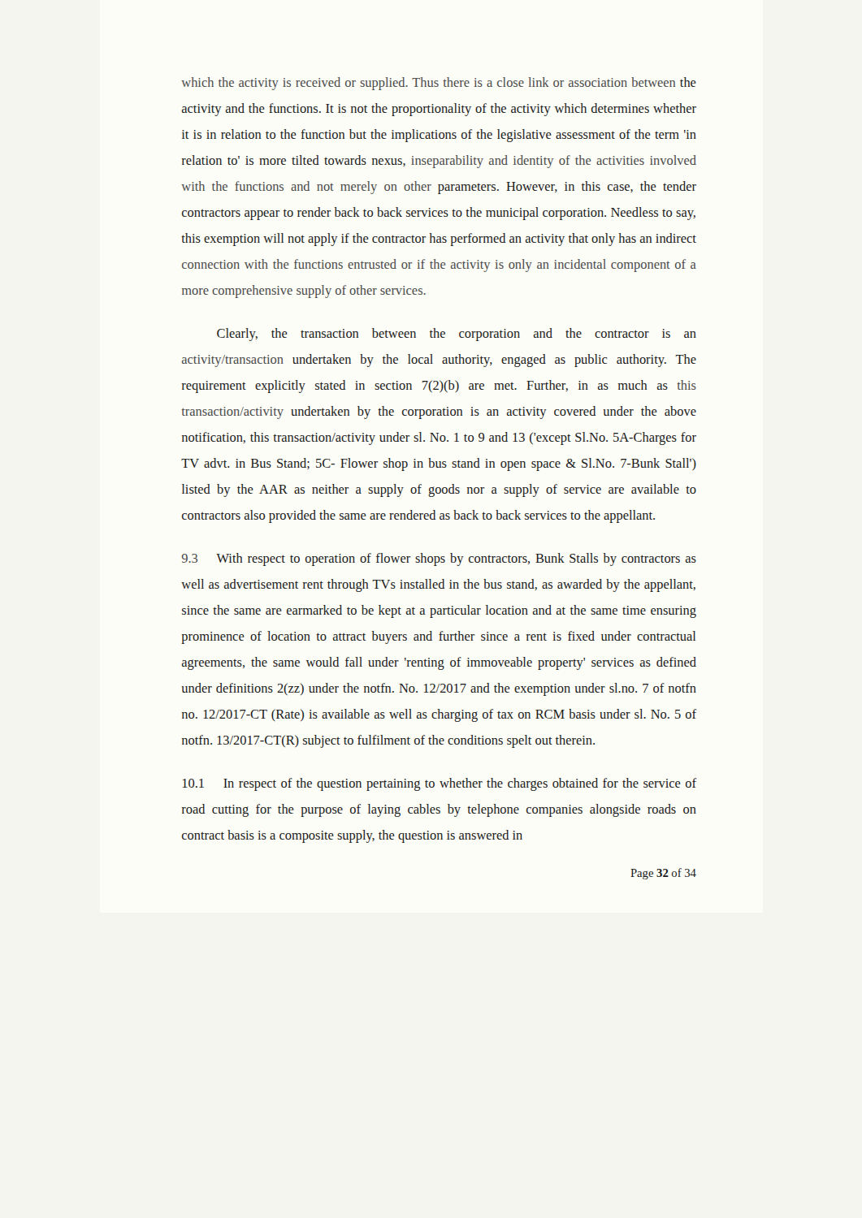which the activity is received or supplied. Thus there is a close link or association between the activity and the functions. It is not the proportionality of the activity which determines whether it is in relation to the function but the implications of the legislative assessment of the term 'in relation to' is more tilted towards nexus, inseparability and identity of the activities involved with the functions and not merely on other parameters. However, in this case, the tender contractors appear to render back to back services to the municipal corporation. Needless to say, this exemption will not apply if the contractor has performed an activity that only has an indirect connection with the functions entrusted or if the activity is only an incidental component of a more comprehensive supply of other services.
Clearly, the transaction between the corporation and the contractor is an activity/transaction undertaken by the local authority, engaged as public authority. The requirement explicitly stated in section 7(2)(b) are met. Further, in as much as this transaction/activity undertaken by the corporation is an activity covered under the above notification, this transaction/activity under sl. No. 1 to 9 and 13 ('except Sl.No. 5A-Charges for TV advt. in Bus Stand; 5C- Flower shop in bus stand in open space & Sl.No. 7-Bunk Stall') listed by the AAR as neither a supply of goods nor a supply of service are available to contractors also provided the same are rendered as back to back services to the appellant.
9.3 With respect to operation of flower shops by contractors, Bunk Stalls by contractors as well as advertisement rent through TVs installed in the bus stand, as awarded by the appellant, since the same are earmarked to be kept at a particular location and at the same time ensuring prominence of location to attract buyers and further since a rent is fixed under contractual agreements, the same would fall under 'renting of immoveable property' services as defined under definitions 2(zz) under the notfn. No. 12/2017 and the exemption under sl.no. 7 of notfn no. 12/2017-CT (Rate) is available as well as charging of tax on RCM basis under sl. No. 5 of notfn. 13/2017-CT(R) subject to fulfilment of the conditions spelt out therein.
10.1 In respect of the question pertaining to whether the charges obtained for the service of road cutting for the purpose of laying cables by telephone companies alongside roads on contract basis is a composite supply, the question is answered in
Page 32 of 34